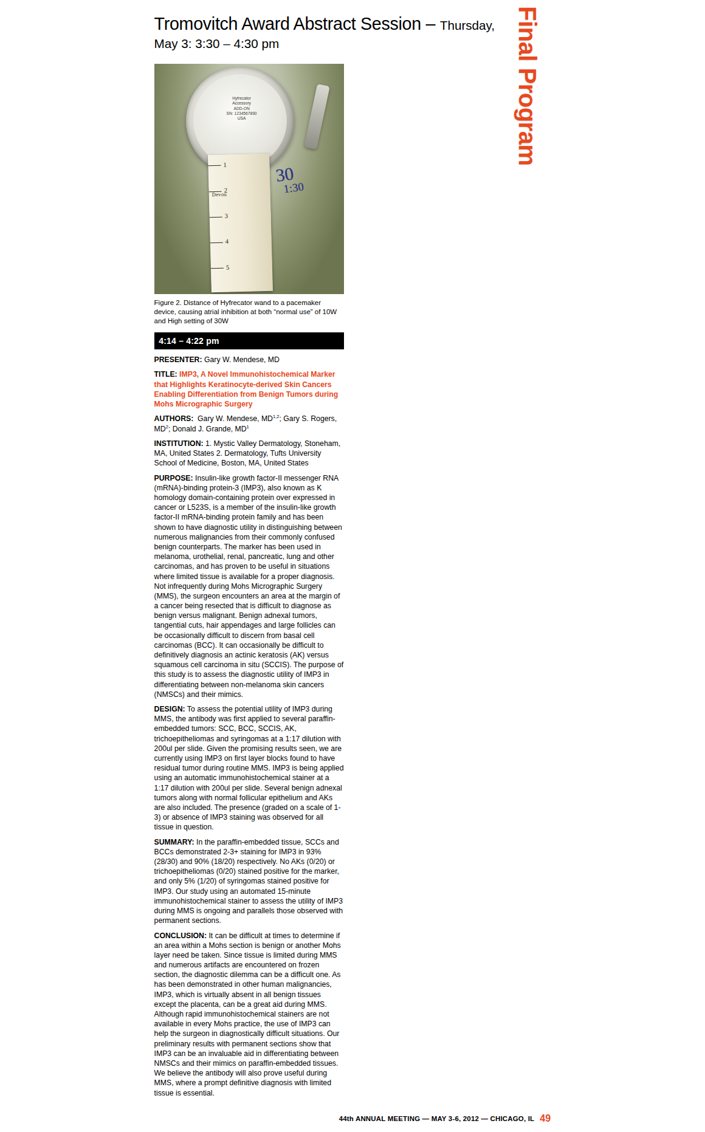Final Program
Tromovitch Award Abstract Session – Thursday, May 3: 3:30 – 4:30 pm
Hyfrecator
Accessory
ADD-ON
SN: 1234567890
USA
1
2
3
4
5
Devon
301:30
Figure 2. Distance of Hyfrecator wand to a pacemaker device, causing atrial inhibition at both “normal use” of 10W and High setting of 30W
4:14 – 4:22 pm
PRESENTER: Gary W. Mendese, MD
TITLE: IMP3, A Novel Immunohistochemical Marker that Highlights Keratinocyte-derived Skin Cancers Enabling Differentiation from Benign Tumors during Mohs Micrographic Surgery
AUTHORS: Gary W. Mendese, MD1,2; Gary S. Rogers, MD2; Donald J. Grande, MD1
INSTITUTION: 1. Mystic Valley Dermatology, Stoneham, MA, United States 2. Dermatology, Tufts University School of Medicine, Boston, MA, United States
PURPOSE: Insulin-like growth factor-II messenger RNA (mRNA)-binding protein-3 (IMP3), also known as K homology domain-containing protein over expressed in cancer or L523S, is a member of the insulin-like growth factor-II mRNA-binding protein family and has been shown to have diagnostic utility in distinguishing between numerous malignancies from their commonly confused benign counterparts. The marker has been used in melanoma, urothelial, renal, pancreatic, lung and other carcinomas, and has proven to be useful in situations where limited tissue is available for a proper diagnosis. Not infrequently during Mohs Micrographic Surgery (MMS), the surgeon encounters an area at the margin of a cancer being resected that is difficult to diagnose as benign versus malignant. Benign adnexal tumors, tangential cuts, hair appendages and large follicles can be occasionally difficult to discern from basal cell carcinomas (BCC). It can occasionally be difficult to definitively diagnosis an actinic keratosis (AK) versus squamous cell carcinoma in situ (SCCIS). The purpose of this study is to assess the diagnostic utility of IMP3 in differentiating between non-melanoma skin cancers (NMSCs) and their mimics.
DESIGN: To assess the potential utility of IMP3 during MMS, the antibody was first applied to several paraffin-embedded tumors: SCC, BCC, SCCIS, AK, trichoepitheliomas and syringomas at a 1:17 dilution with 200ul per slide. Given the promising results seen, we are currently using IMP3 on first layer blocks found to have residual tumor during routine MMS. IMP3 is being applied using an automatic immunohistochemical stainer at a 1:17 dilution with 200ul per slide. Several benign adnexal tumors along with normal follicular epithelium and AKs are also included. The presence (graded on a scale of 1-3) or absence of IMP3 staining was observed for all tissue in question.
SUMMARY: In the paraffin-embedded tissue, SCCs and BCCs demonstrated 2-3+ staining for IMP3 in 93% (28/30) and 90% (18/20) respectively. No AKs (0/20) or trichoepitheliomas (0/20) stained positive for the marker, and only 5% (1/20) of syringomas stained positive for IMP3. Our study using an automated 15-minute immunohistochemical stainer to assess the utility of IMP3 during MMS is ongoing and parallels those observed with permanent sections.
CONCLUSION: It can be difficult at times to determine if an area within a Mohs section is benign or another Mohs layer need be taken. Since tissue is limited during MMS and numerous artifacts are encountered on frozen section, the diagnostic dilemma can be a difficult one. As has been demonstrated in other human malignancies, IMP3, which is virtually absent in all benign tissues except the placenta, can be a great aid during MMS. Although rapid immunohistochemical stainers are not available in every Mohs practice, the use of IMP3 can help the surgeon in diagnostically difficult situations. Our preliminary results with permanent sections show that IMP3 can be an invaluable aid in differentiating between NMSCs and their mimics on paraffin-embedded tissues. We believe the antibody will also prove useful during MMS, where a prompt definitive diagnosis with limited tissue is essential.
44th ANNUAL MEETING — MAY 3-6, 2012 — CHICAGO, IL 49